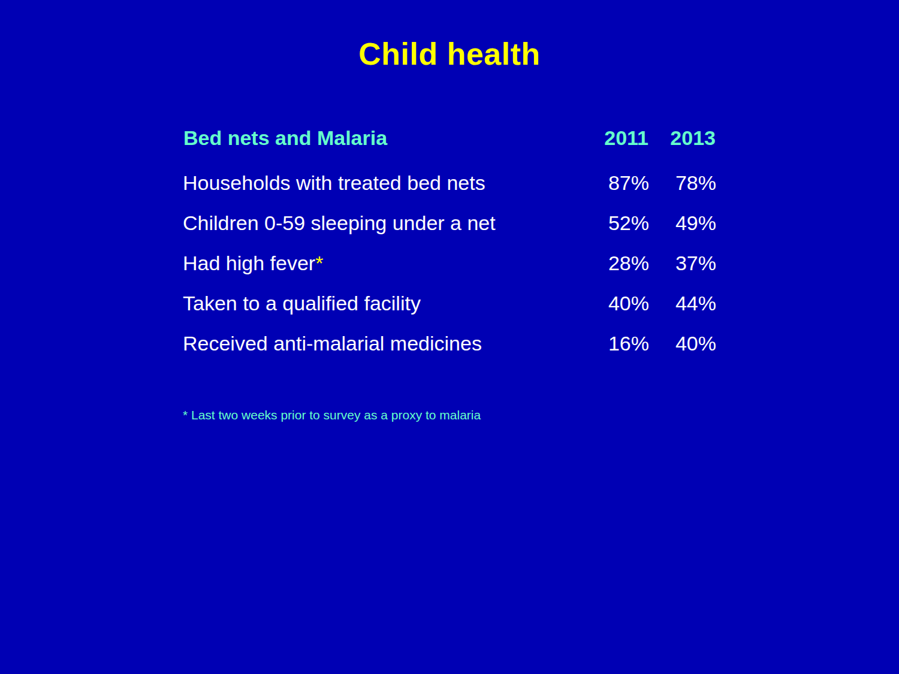Child health
| Bed nets and Malaria | 2011 | 2013 |
| --- | --- | --- |
| Households with treated bed nets | 87% | 78% |
| Children 0-59 sleeping under a net | 52% | 49% |
| Had high fever * | 28% | 37% |
| Taken to a qualified facility | 40% | 44% |
| Received anti-malarial medicines | 16% | 40% |
* Last two weeks prior to survey as a proxy to malaria